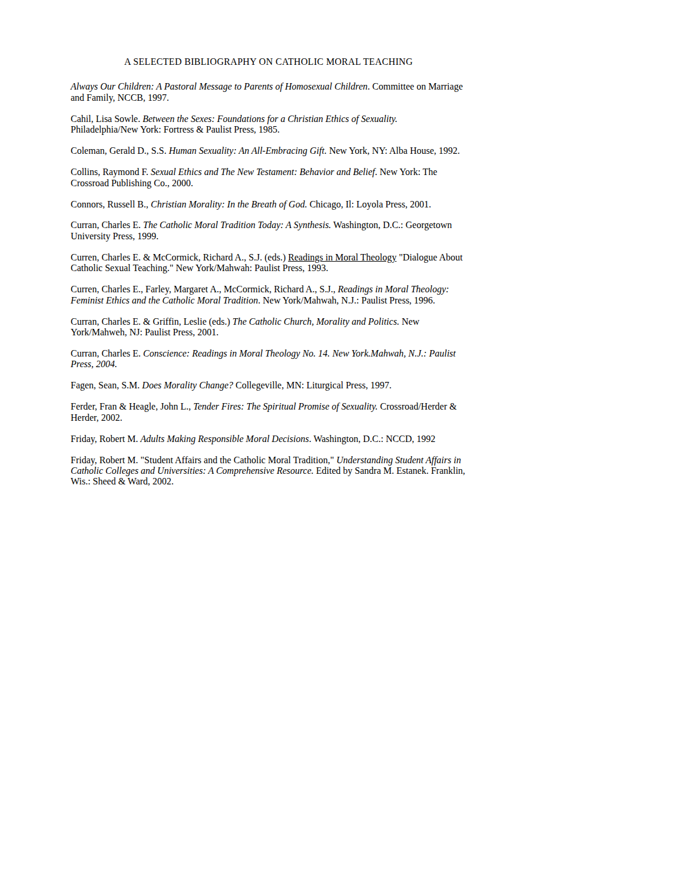A SELECTED BIBLIOGRAPHY ON CATHOLIC MORAL TEACHING
Always Our Children: A Pastoral Message to Parents of Homosexual Children. Committee on Marriage and Family, NCCB, 1997.
Cahil, Lisa Sowle. Between the Sexes: Foundations for a Christian Ethics of Sexuality. Philadelphia/New York: Fortress & Paulist Press, 1985.
Coleman, Gerald D., S.S. Human Sexuality: An All-Embracing Gift. New York, NY: Alba House, 1992.
Collins, Raymond F. Sexual Ethics and The New Testament: Behavior and Belief. New York: The Crossroad Publishing Co., 2000.
Connors, Russell B., Christian Morality: In the Breath of God. Chicago, Il: Loyola Press, 2001.
Curran, Charles E. The Catholic Moral Tradition Today: A Synthesis. Washington, D.C.: Georgetown University Press, 1999.
Curren, Charles E. & McCormick, Richard A., S.J. (eds.) Readings in Moral Theology "Dialogue About Catholic Sexual Teaching." New York/Mahwah: Paulist Press, 1993.
Curren, Charles E., Farley, Margaret A., McCormick, Richard A., S.J., Readings in Moral Theology: Feminist Ethics and the Catholic Moral Tradition. New York/Mahwah, N.J.: Paulist Press, 1996.
Curran, Charles E. & Griffin, Leslie (eds.) The Catholic Church, Morality and Politics. New York/Mahweh, NJ: Paulist Press, 2001.
Curran, Charles E. Conscience: Readings in Moral Theology No. 14. New York.Mahwah, N.J.: Paulist Press, 2004.
Fagen, Sean, S.M. Does Morality Change? Collegeville, MN: Liturgical Press, 1997.
Ferder, Fran & Heagle, John L., Tender Fires: The Spiritual Promise of Sexuality. Crossroad/Herder & Herder, 2002.
Friday, Robert M. Adults Making Responsible Moral Decisions. Washington, D.C.: NCCD, 1992
Friday, Robert M. "Student Affairs and the Catholic Moral Tradition," Understanding Student Affairs in Catholic Colleges and Universities: A Comprehensive Resource. Edited by Sandra M. Estanek. Franklin, Wis.: Sheed & Ward, 2002.